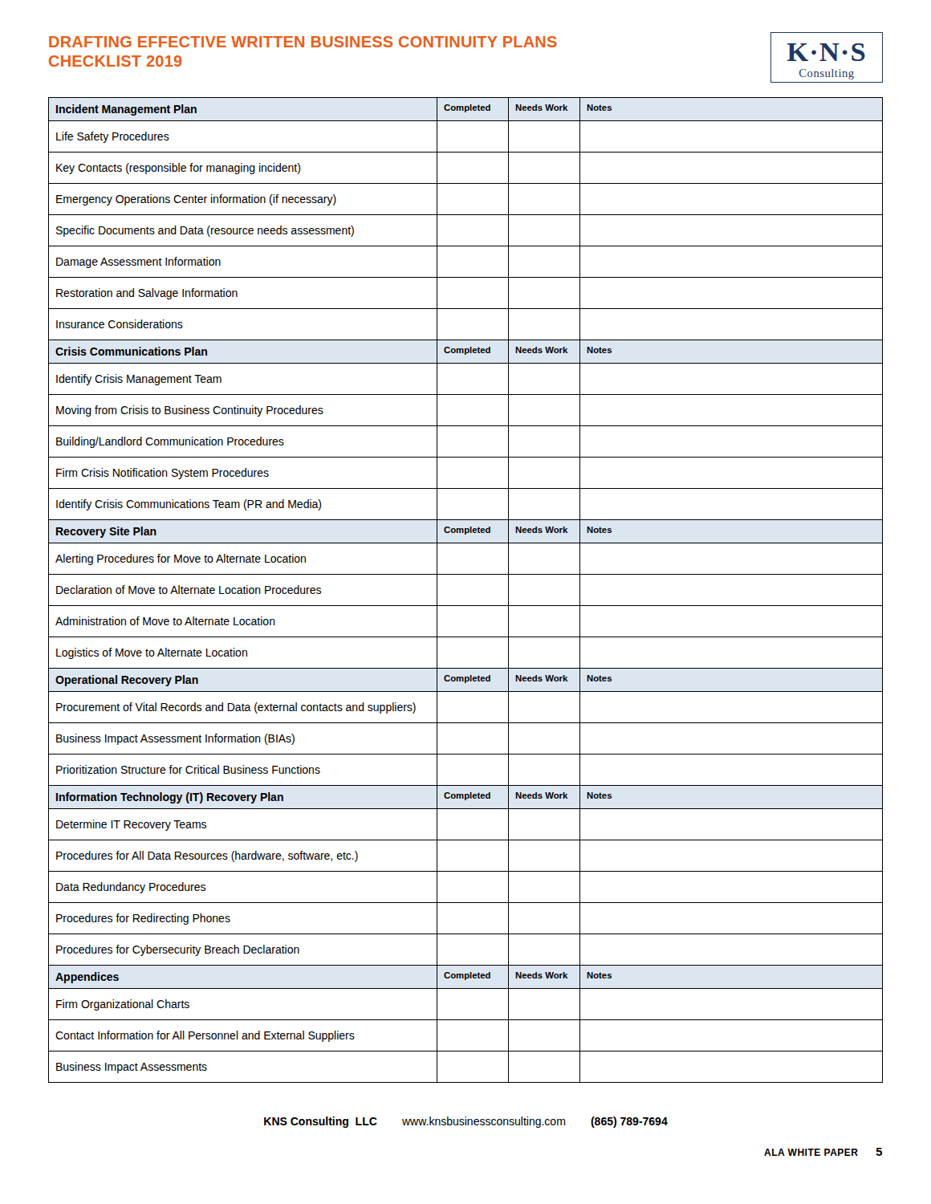Drafting Effective Written Business Continuity Plans Checklist 2019
K·N·S
Consulting
| Incident Management Plan | Completed | Needs Work | Notes |
| Life Safety Procedures | | | |
| Key Contacts (responsible for managing incident) | | | |
| Emergency Operations Center information (if necessary) | | | |
| Specific Documents and Data (resource needs assessment) | | | |
| Damage Assessment Information | | | |
| Restoration and Salvage Information | | | |
| Insurance Considerations | | | |
| Crisis Communications Plan | Completed | Needs Work | Notes |
| Identify Crisis Management Team | | | |
| Moving from Crisis to Business Continuity Procedures | | | |
| Building/Landlord Communication Procedures | | | |
| Firm Crisis Notification System Procedures | | | |
| Identify Crisis Communications Team (PR and Media) | | | |
| Recovery Site Plan | Completed | Needs Work | Notes |
| Alerting Procedures for Move to Alternate Location | | | |
| Declaration of Move to Alternate Location Procedures | | | |
| Administration of Move to Alternate Location | | | |
| Logistics of Move to Alternate Location | | | |
| Operational Recovery Plan | Completed | Needs Work | Notes |
| Procurement of Vital Records and Data (external contacts and suppliers) | | | |
| Business Impact Assessment Information (BIAs) | | | |
| Prioritization Structure for Critical Business Functions | | | |
| Information Technology (IT) Recovery Plan | Completed | Needs Work | Notes |
| Determine IT Recovery Teams | | | |
| Procedures for All Data Resources (hardware, software, etc.) | | | |
| Data Redundancy Procedures | | | |
| Procedures for Redirecting Phones | | | |
| Procedures for Cybersecurity Breach Declaration | | | |
| Appendices | Completed | Needs Work | Notes |
| Firm Organizational Charts | | | |
| Contact Information for All Personnel and External Suppliers | | | |
| Business Impact Assessments | | | |
KNS Consulting LLC www.knsbusinessconsulting.com (865) 789-7694
ALA WHITE PAPER 5